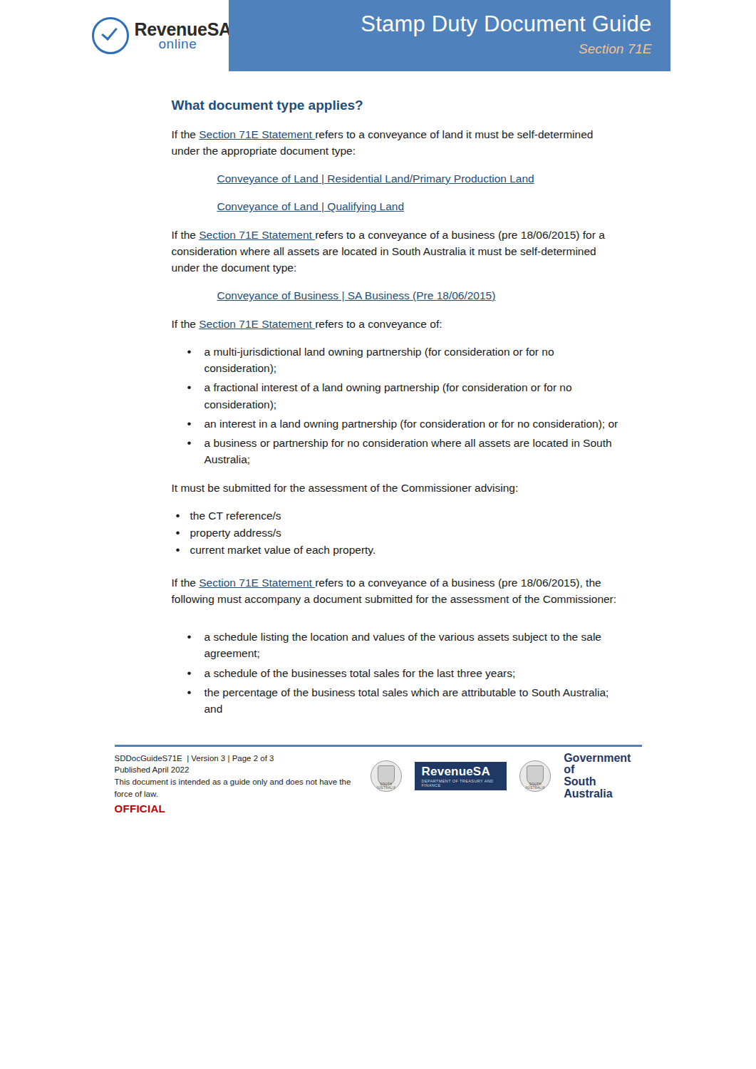RevenueSA
online
Stamp Duty Document Guide
Section 71E
What document type applies?
If the Section 71E Statement refers to a conveyance of land it must be self-determined under the appropriate document type:
Conveyance of Land | Residential Land/Primary Production Land
Conveyance of Land | Qualifying Land
If the Section 71E Statement refers to a conveyance of a business (pre 18/06/2015) for a consideration where all assets are located in South Australia it must be self-determined under the document type:
Conveyance of Business | SA Business (Pre 18/06/2015)
If the Section 71E Statement refers to a conveyance of:
a multi-jurisdictional land owning partnership (for consideration or for no consideration);
a fractional interest of a land owning partnership (for consideration or for no consideration);
an interest in a land owning partnership (for consideration or for no consideration); or
a business or partnership for no consideration where all assets are located in South Australia;
It must be submitted for the assessment of the Commissioner advising:
the CT reference/s
property address/s
current market value of each property.
If the Section 71E Statement refers to a conveyance of a business (pre 18/06/2015), the following must accompany a document submitted for the assessment of the Commissioner:
a schedule listing the location and values of the various assets subject to the sale agreement;
a schedule of the businesses total sales for the last three years;
the percentage of the business total sales which are attributable to South Australia; and
SDDocGuideS71E | Version 3 | Page 2 of 3
Published April 2022
This document is intended as a guide only and does not have the force of law. OFFICIAL
SOUTH AUSTRALIA
RevenueSA
DEPARTMENT OF TREASURY AND FINANCE
SOUTH AUSTRALIA
Government of
South Australia